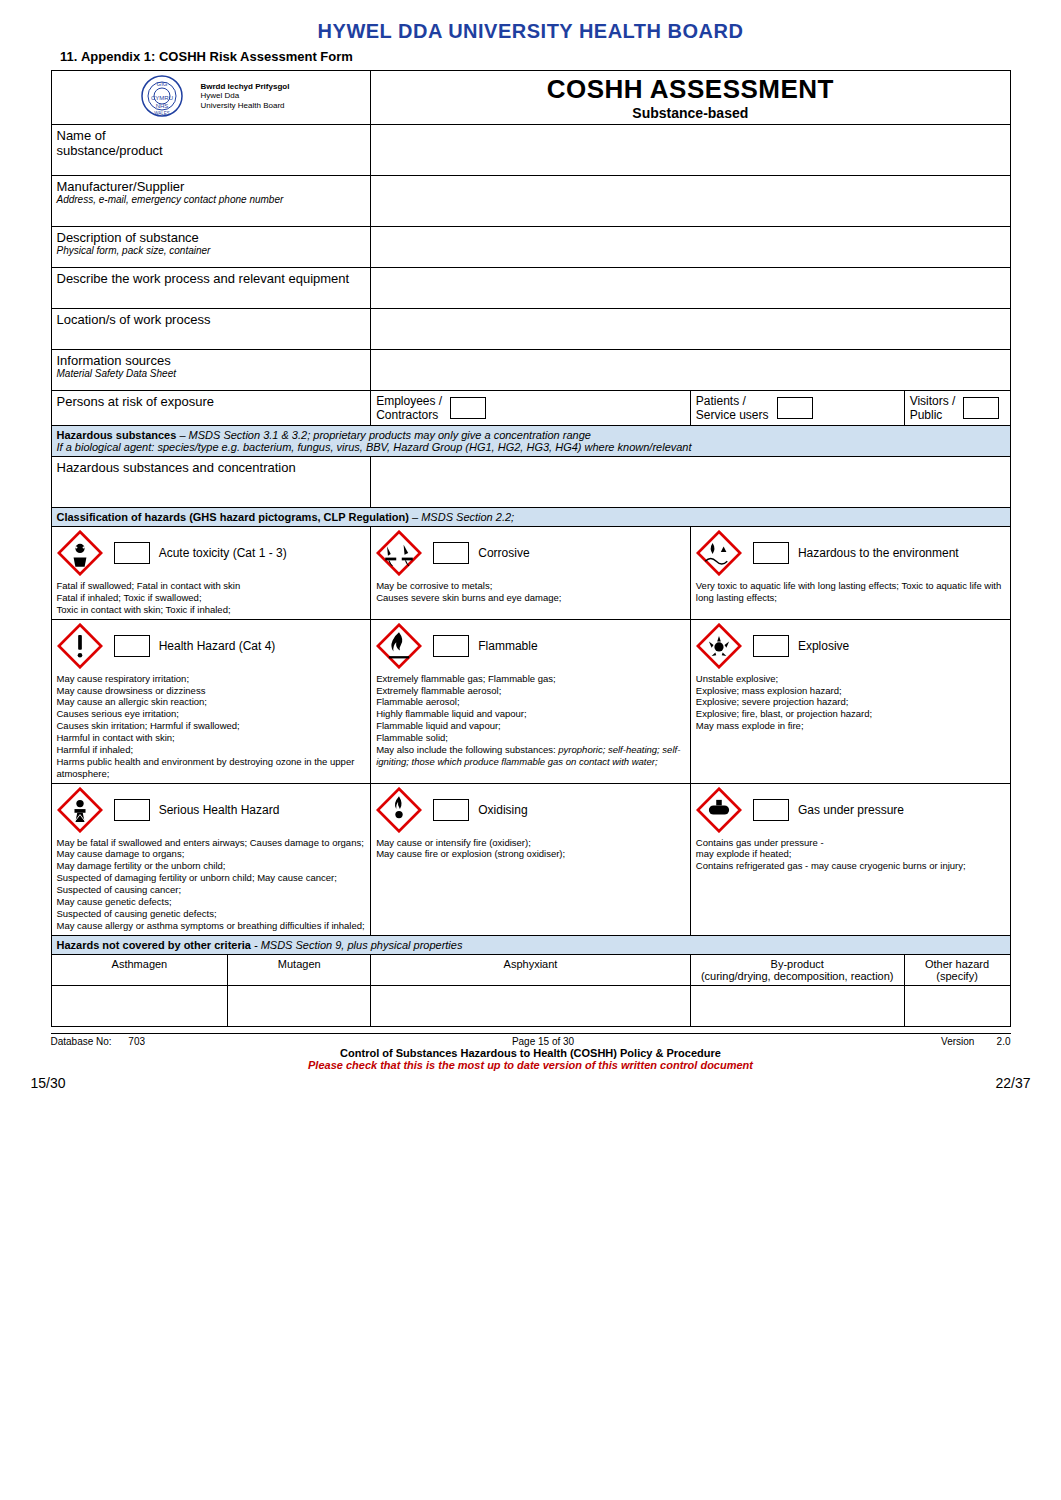HYWEL DDA UNIVERSITY HEALTH BOARD
11. Appendix 1: COSHH Risk Assessment Form
| GIG CYMRU NHS WALES Bwrdd Iechyd Prifysgol Hywel Dda University Health Board | COSHH ASSESSMENT Substance-based |
| Name of substance/product | |
| Manufacturer/Supplier Address, e-mail, emergency contact phone number | |
| Description of substance Physical form, pack size, container | |
| Describe the work process and relevant equipment | |
| Location/s of work process | |
| Information sources Material Safety Data Sheet | |
| Persons at risk of exposure | Employees / Contractors | Patients / Service users | Visitors / Public |
| Hazardous substances – MSDS Section 3.1 & 3.2; proprietary products may only give a concentration range If a biological agent: species/type e.g. bacterium, fungus, virus, BBV, Hazard Group (HG1, HG2, HG3, HG4) where known/relevant |
| Hazardous substances and concentration | |
| Classification of hazards (GHS hazard pictograms, CLP Regulation) – MSDS Section 2.2; |
| Acute toxicity (Cat 1 - 3) Fatal if swallowed; Fatal in contact with skin Fatal if inhaled; Toxic if swallowed; Toxic in contact with skin; Toxic if inhaled; | Corrosive May be corrosive to metals; Causes severe skin burns and eye damage; | Hazardous to the environment Very toxic to aquatic life with long lasting effects; Toxic to aquatic life with long lasting effects; |
| Health Hazard (Cat 4) May cause respiratory irritation; May cause drowsiness or dizziness May cause an allergic skin reaction; Causes serious eye irritation; Causes skin irritation; Harmful if swallowed; Harmful in contact with skin; Harmful if inhaled; Harms public health and environment by destroying ozone in the upper atmosphere; | Flammable Extremely flammable gas; Flammable gas; Extremely flammable aerosol; Flammable aerosol; Highly flammable liquid and vapour; Flammable liquid and vapour; Flammable solid; May also include the following substances: pyrophoric; self-heating; self-igniting; those which produce flammable gas on contact with water; | Explosive Unstable explosive; Explosive; mass explosion hazard; Explosive; severe projection hazard; Explosive; fire, blast, or projection hazard; May mass explode in fire; |
| Serious Health Hazard May be fatal if swallowed and enters airways; Causes damage to organs; May cause damage to organs; May damage fertility or the unborn child; Suspected of damaging fertility or unborn child; May cause cancer; Suspected of causing cancer; May cause genetic defects; Suspected of causing genetic defects; May cause allergy or asthma symptoms or breathing difficulties if inhaled; | Oxidising May cause or intensify fire (oxidiser); May cause fire or explosion (strong oxidiser); | Gas under pressure Contains gas under pressure - may explode if heated; Contains refrigerated gas - may cause cryogenic burns or injury; |
| Hazards not covered by other criteria - MSDS Section 9, plus physical properties |
| Asthmagen | Mutagen | Asphyxiant | By-product (curing/drying, decomposition, reaction) | Other hazard (specify) |
Database No: 703 Page 15 of 30 Version 2.0
Control of Substances Hazardous to Health (COSHH) Policy & Procedure
Please check that this is the most up to date version of this written control document
15/30 22/37